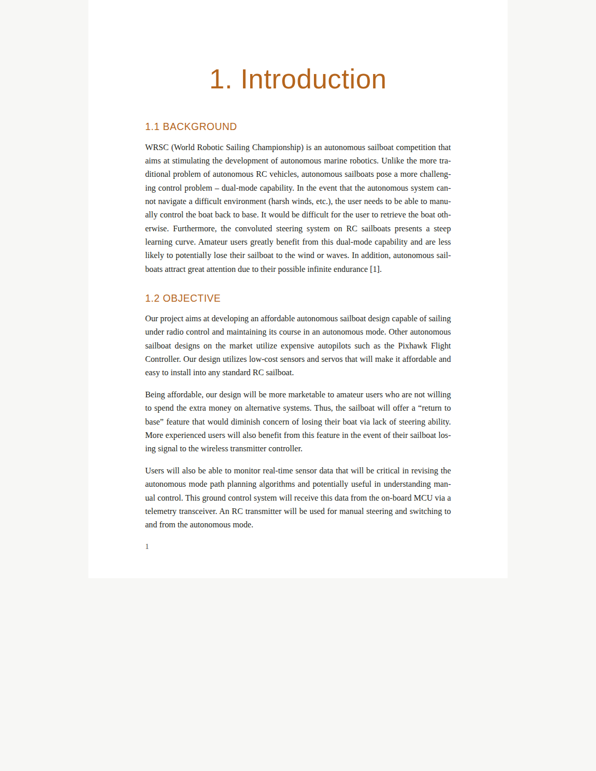1. Introduction
1.1 Background
WRSC (World Robotic Sailing Championship) is an autonomous sailboat competition that aims at stimulating the development of autonomous marine robotics. Unlike the more traditional problem of autonomous RC vehicles, autonomous sailboats pose a more challenging control problem – dual-mode capability. In the event that the autonomous system cannot navigate a difficult environment (harsh winds, etc.), the user needs to be able to manually control the boat back to base. It would be difficult for the user to retrieve the boat otherwise. Furthermore, the convoluted steering system on RC sailboats presents a steep learning curve. Amateur users greatly benefit from this dual-mode capability and are less likely to potentially lose their sailboat to the wind or waves. In addition, autonomous sailboats attract great attention due to their possible infinite endurance [1].
1.2 Objective
Our project aims at developing an affordable autonomous sailboat design capable of sailing under radio control and maintaining its course in an autonomous mode. Other autonomous sailboat designs on the market utilize expensive autopilots such as the Pixhawk Flight Controller. Our design utilizes low-cost sensors and servos that will make it affordable and easy to install into any standard RC sailboat.
Being affordable, our design will be more marketable to amateur users who are not willing to spend the extra money on alternative systems. Thus, the sailboat will offer a “return to base” feature that would diminish concern of losing their boat via lack of steering ability. More experienced users will also benefit from this feature in the event of their sailboat losing signal to the wireless transmitter controller.
Users will also be able to monitor real-time sensor data that will be critical in revising the autonomous mode path planning algorithms and potentially useful in understanding manual control. This ground control system will receive this data from the on-board MCU via a telemetry transceiver. An RC transmitter will be used for manual steering and switching to and from the autonomous mode.
1